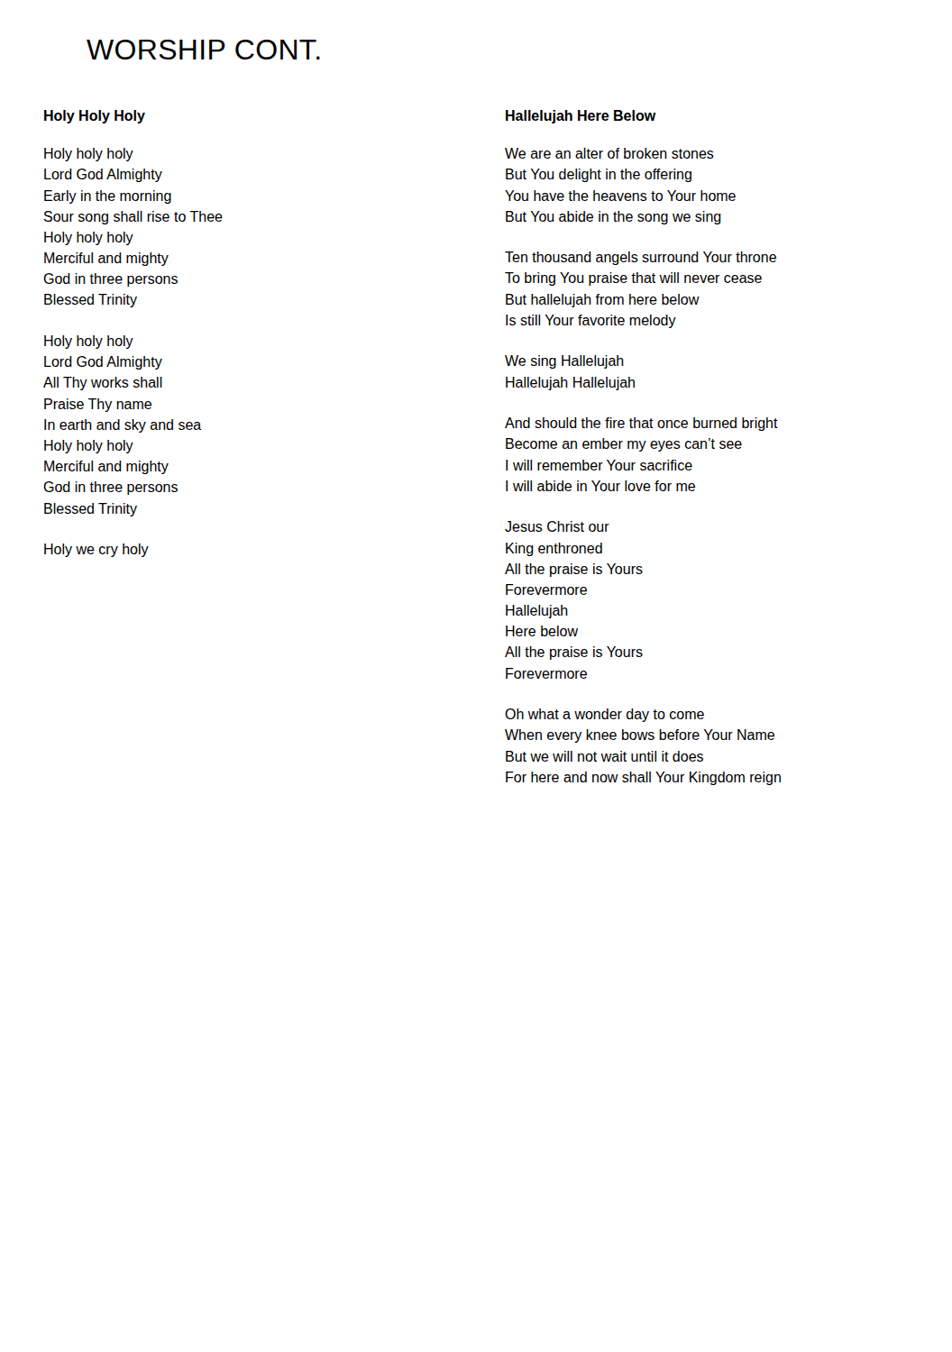WORSHIP CONT.
Holy Holy Holy
Holy holy holy
Lord God Almighty
Early in the morning
Sour song shall rise to Thee
Holy holy holy
Merciful and mighty
God in three persons
Blessed Trinity
Holy holy holy
Lord God Almighty
All Thy works shall
Praise Thy name
In earth and sky and sea
Holy holy holy
Merciful and mighty
God in three persons
Blessed Trinity
Holy we cry holy
Hallelujah Here Below
We are an alter of broken stones
But You delight in the offering
You have the heavens to Your home
But You abide in the song we sing
Ten thousand angels surround Your throne
To bring You praise that will never cease
But hallelujah from here below
Is still Your favorite melody
We sing Hallelujah
Hallelujah Hallelujah
And should the fire that once burned bright
Become an ember my eyes can’t see
I will remember Your sacrifice
I will abide in Your love for me
Jesus Christ our
King enthroned
All the praise is Yours
Forevermore
Hallelujah
Here below
All the praise is Yours
Forevermore
Oh what a wonder day to come
When every knee bows before Your Name
But we will not wait until it does
For here and now shall Your Kingdom reign